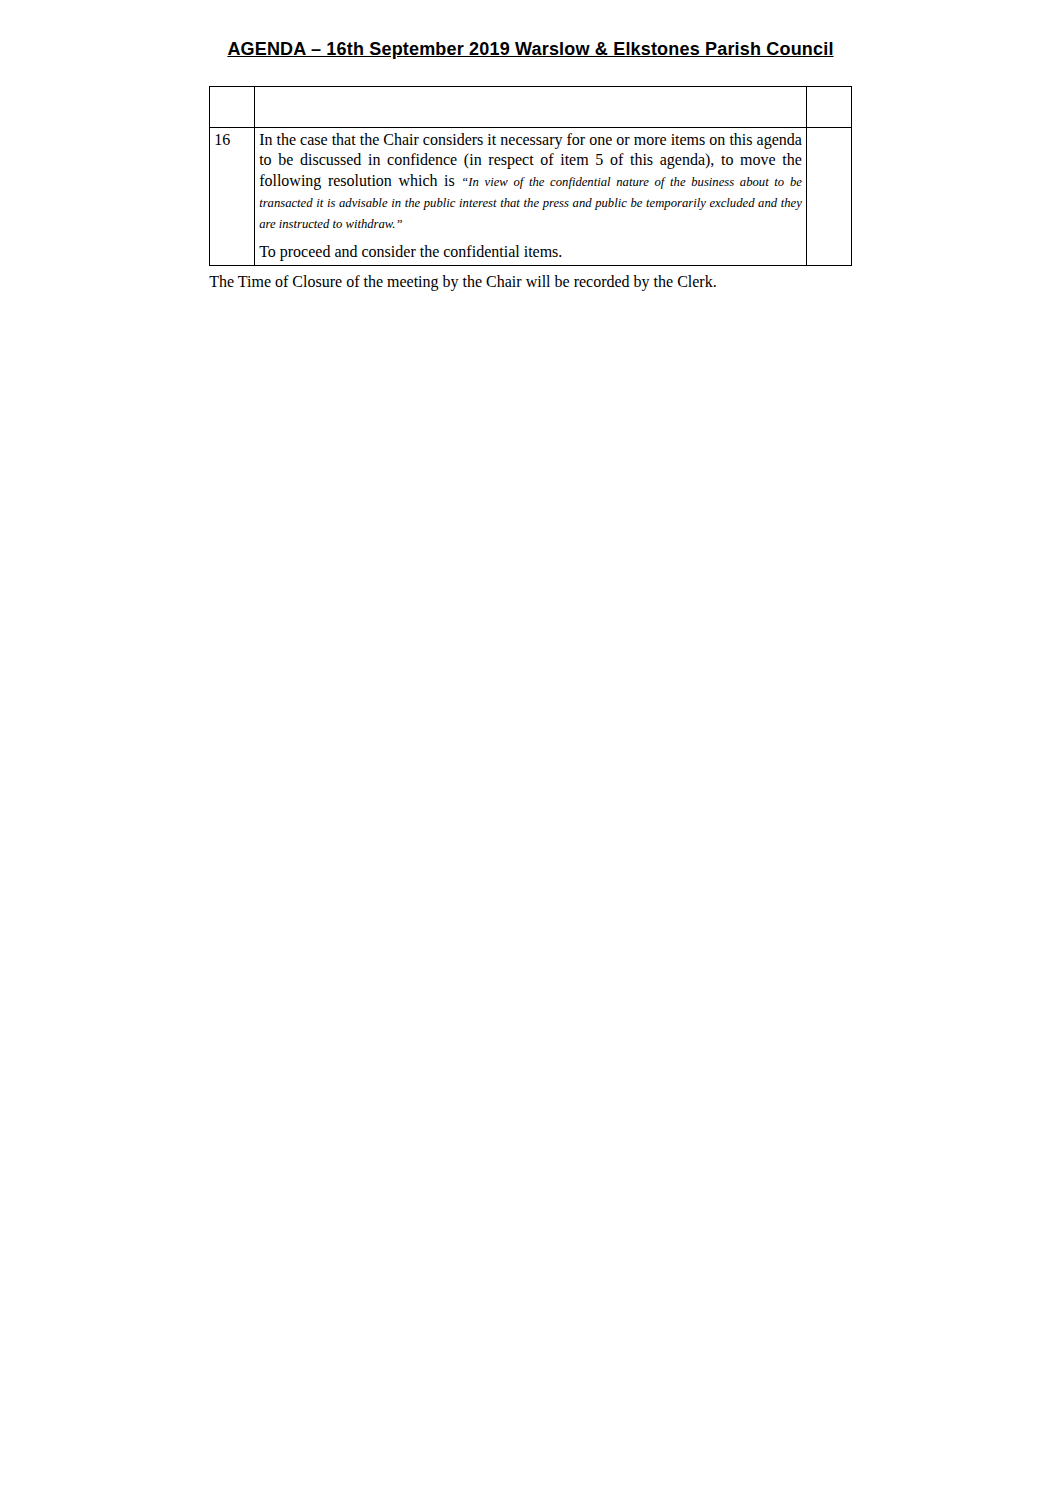AGENDA – 16th September 2019 Warslow & Elkstones Parish Council
| 16 | In the case that the Chair considers it necessary for one or more items on this agenda to be discussed in confidence (in respect of item 5 of this agenda), to move the following resolution which is “In view of the confidential nature of the business about to be transacted it is advisable in the public interest that the press and public be temporarily excluded and they are instructed to withdraw.” To proceed and consider the confidential items. | |
The Time of Closure of the meeting by the Chair will be recorded by the Clerk.